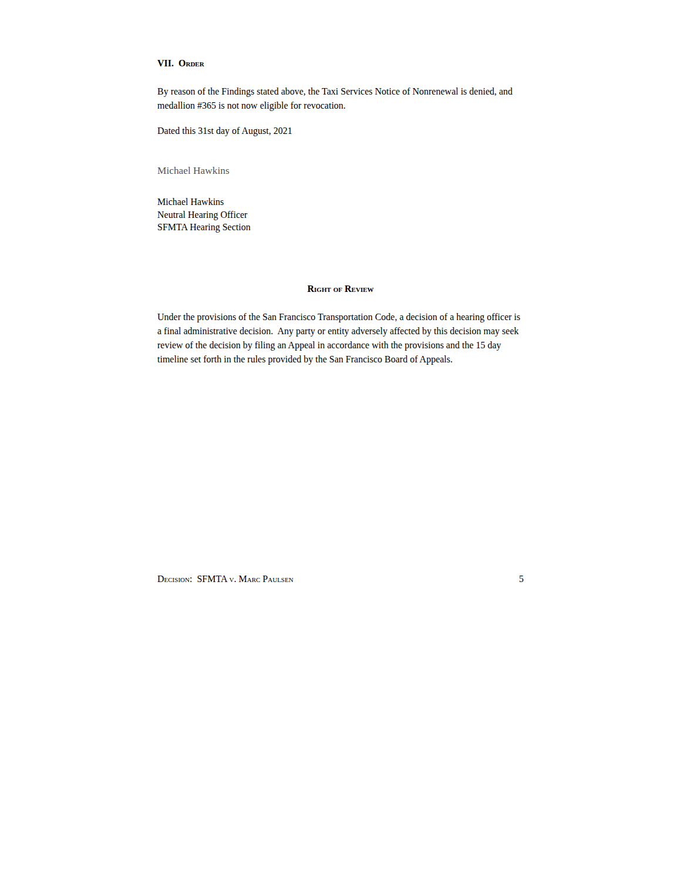VII. Order
By reason of the Findings stated above, the Taxi Services Notice of Nonrenewal is denied, and medallion #365 is not now eligible for revocation.
Dated this 31st day of August, 2021
Michael Hawkins
Michael Hawkins
Neutral Hearing Officer
SFMTA Hearing Section
Right of Review
Under the provisions of the San Francisco Transportation Code, a decision of a hearing officer is a final administrative decision. Any party or entity adversely affected by this decision may seek review of the decision by filing an Appeal in accordance with the provisions and the 15 day timeline set forth in the rules provided by the San Francisco Board of Appeals.
Decision: SFMTA v. Marc Paulsen 5